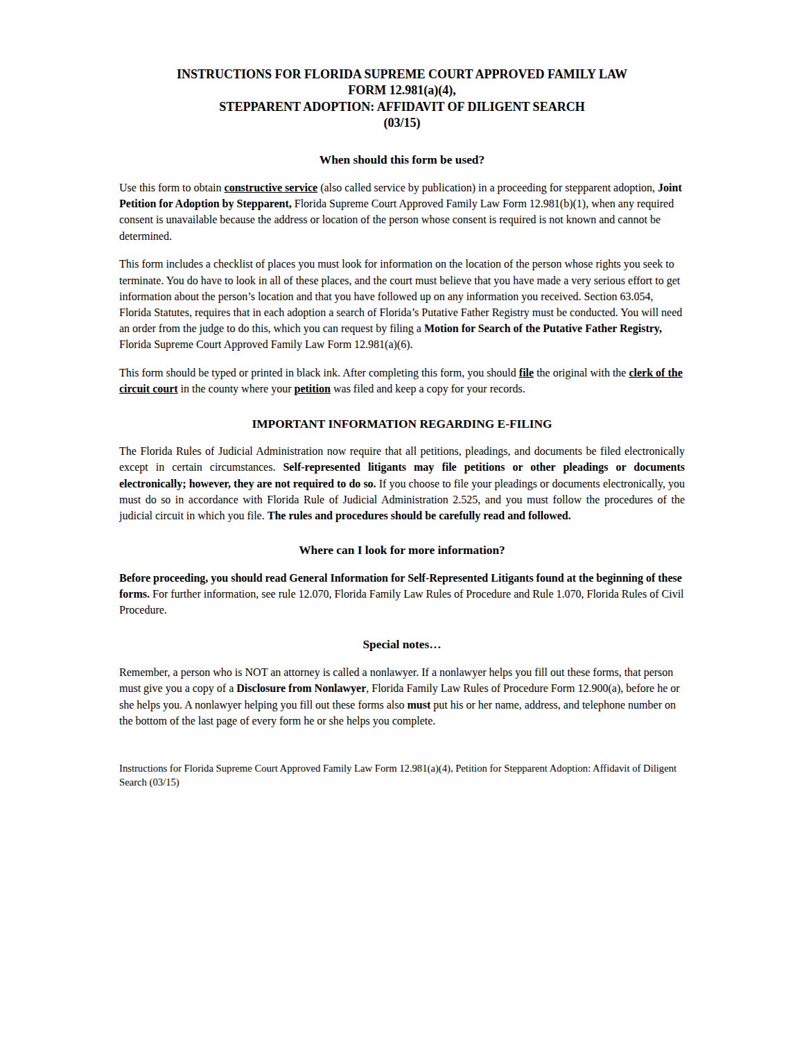INSTRUCTIONS FOR FLORIDA SUPREME COURT APPROVED FAMILY LAW
FORM 12.981(a)(4),
STEPPARENT ADOPTION: AFFIDAVIT OF DILIGENT SEARCH
(03/15)
When should this form be used?
Use this form to obtain constructive service (also called service by publication) in a proceeding for stepparent adoption, Joint Petition for Adoption by Stepparent, Florida Supreme Court Approved Family Law Form 12.981(b)(1), when any required consent is unavailable because the address or location of the person whose consent is required is not known and cannot be determined.
This form includes a checklist of places you must look for information on the location of the person whose rights you seek to terminate. You do have to look in all of these places, and the court must believe that you have made a very serious effort to get information about the person’s location and that you have followed up on any information you received. Section 63.054, Florida Statutes, requires that in each adoption a search of Florida’s Putative Father Registry must be conducted. You will need an order from the judge to do this, which you can request by filing a Motion for Search of the Putative Father Registry, Florida Supreme Court Approved Family Law Form 12.981(a)(6).
This form should be typed or printed in black ink. After completing this form, you should file the original with the clerk of the circuit court in the county where your petition was filed and keep a copy for your records.
IMPORTANT INFORMATION REGARDING E-FILING
The Florida Rules of Judicial Administration now require that all petitions, pleadings, and documents be filed electronically except in certain circumstances. Self-represented litigants may file petitions or other pleadings or documents electronically; however, they are not required to do so. If you choose to file your pleadings or documents electronically, you must do so in accordance with Florida Rule of Judicial Administration 2.525, and you must follow the procedures of the judicial circuit in which you file. The rules and procedures should be carefully read and followed.
Where can I look for more information?
Before proceeding, you should read General Information for Self-Represented Litigants found at the beginning of these forms. For further information, see rule 12.070, Florida Family Law Rules of Procedure and Rule 1.070, Florida Rules of Civil Procedure.
Special notes…
Remember, a person who is NOT an attorney is called a nonlawyer. If a nonlawyer helps you fill out these forms, that person must give you a copy of a Disclosure from Nonlawyer, Florida Family Law Rules of Procedure Form 12.900(a), before he or she helps you. A nonlawyer helping you fill out these forms also must put his or her name, address, and telephone number on the bottom of the last page of every form he or she helps you complete.
Instructions for Florida Supreme Court Approved Family Law Form 12.981(a)(4), Petition for Stepparent Adoption: Affidavit of Diligent Search (03/15)